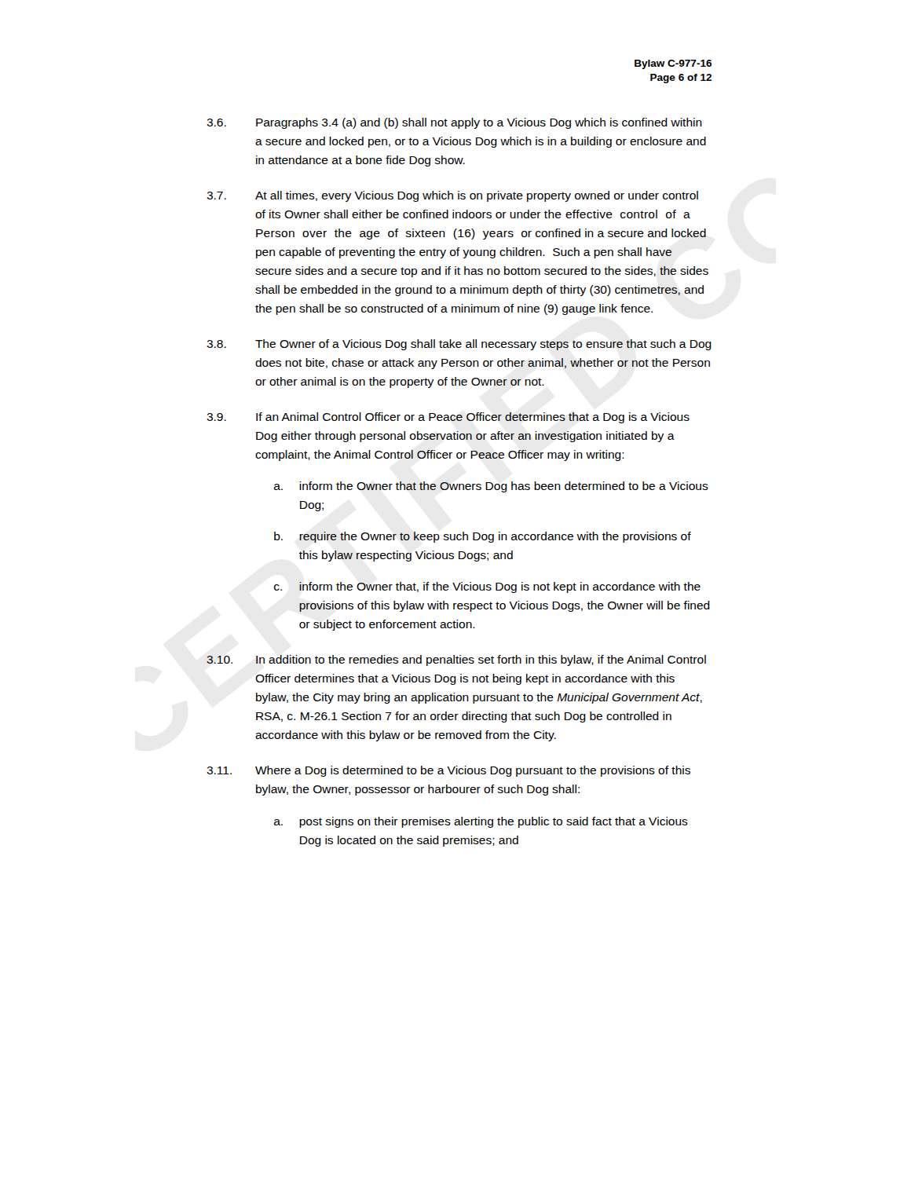UNCERTIFIED COPY
Bylaw C-977-16
Page 6 of 12
3.6.
Paragraphs 3.4 (a) and (b) shall not apply to a Vicious Dog which is confined within a secure and locked pen, or to a Vicious Dog which is in a building or enclosure and in attendance at a bone fide Dog show.
3.7.
At all times, every Vicious Dog which is on private property owned or under control of its Owner shall either be confined indoors or under the effective control of a Person over the age of sixteen (16) years or confined in a secure and locked pen capable of preventing the entry of young children. Such a pen shall have secure sides and a secure top and if it has no bottom secured to the sides, the sides shall be embedded in the ground to a minimum depth of thirty (30) centimetres, and the pen shall be so constructed of a minimum of nine (9) gauge link fence.
3.8.
The Owner of a Vicious Dog shall take all necessary steps to ensure that such a Dog does not bite, chase or attack any Person or other animal, whether or not the Person or other animal is on the property of the Owner or not.
3.9.
If an Animal Control Officer or a Peace Officer determines that a Dog is a Vicious Dog either through personal observation or after an investigation initiated by a complaint, the Animal Control Officer or Peace Officer may in writing:
a.
inform the Owner that the Owners Dog has been determined to be a Vicious Dog;
b.
require the Owner to keep such Dog in accordance with the provisions of this bylaw respecting Vicious Dogs; and
c.
inform the Owner that, if the Vicious Dog is not kept in accordance with the provisions of this bylaw with respect to Vicious Dogs, the Owner will be fined or subject to enforcement action.
3.10.
In addition to the remedies and penalties set forth in this bylaw, if the Animal Control Officer determines that a Vicious Dog is not being kept in accordance with this bylaw, the City may bring an application pursuant to the Municipal Government Act, RSA, c. M-26.1 Section 7 for an order directing that such Dog be controlled in accordance with this bylaw or be removed from the City.
3.11.
Where a Dog is determined to be a Vicious Dog pursuant to the provisions of this bylaw, the Owner, possessor or harbourer of such Dog shall:
a.
post signs on their premises alerting the public to said fact that a Vicious Dog is located on the said premises; and